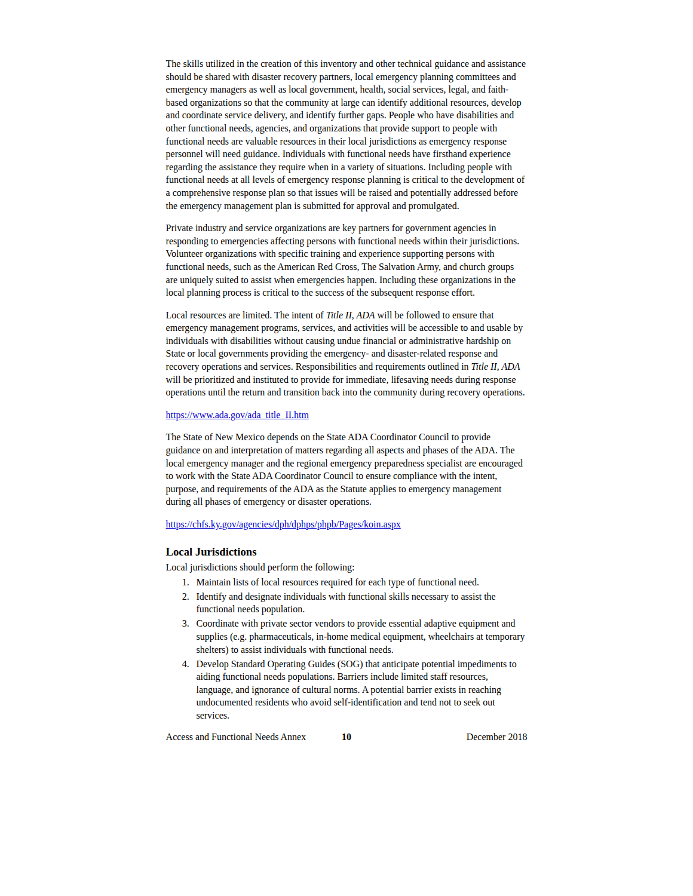The skills utilized in the creation of this inventory and other technical guidance and assistance should be shared with disaster recovery partners, local emergency planning committees and emergency managers as well as local government, health, social services, legal, and faith-based organizations so that the community at large can identify additional resources, develop and coordinate service delivery, and identify further gaps. People who have disabilities and other functional needs, agencies, and organizations that provide support to people with functional needs are valuable resources in their local jurisdictions as emergency response personnel will need guidance. Individuals with functional needs have firsthand experience regarding the assistance they require when in a variety of situations. Including people with functional needs at all levels of emergency response planning is critical to the development of a comprehensive response plan so that issues will be raised and potentially addressed before the emergency management plan is submitted for approval and promulgated.
Private industry and service organizations are key partners for government agencies in responding to emergencies affecting persons with functional needs within their jurisdictions. Volunteer organizations with specific training and experience supporting persons with functional needs, such as the American Red Cross, The Salvation Army, and church groups are uniquely suited to assist when emergencies happen. Including these organizations in the local planning process is critical to the success of the subsequent response effort.
Local resources are limited. The intent of Title II, ADA will be followed to ensure that emergency management programs, services, and activities will be accessible to and usable by individuals with disabilities without causing undue financial or administrative hardship on State or local governments providing the emergency- and disaster-related response and recovery operations and services. Responsibilities and requirements outlined in Title II, ADA will be prioritized and instituted to provide for immediate, lifesaving needs during response operations until the return and transition back into the community during recovery operations.
https://www.ada.gov/ada_title_II.htm
The State of New Mexico depends on the State ADA Coordinator Council to provide guidance on and interpretation of matters regarding all aspects and phases of the ADA. The local emergency manager and the regional emergency preparedness specialist are encouraged to work with the State ADA Coordinator Council to ensure compliance with the intent, purpose, and requirements of the ADA as the Statute applies to emergency management during all phases of emergency or disaster operations.
https://chfs.ky.gov/agencies/dph/dphps/phpb/Pages/koin.aspx
Local Jurisdictions
Local jurisdictions should perform the following:
Maintain lists of local resources required for each type of functional need.
Identify and designate individuals with functional skills necessary to assist the functional needs population.
Coordinate with private sector vendors to provide essential adaptive equipment and supplies (e.g. pharmaceuticals, in-home medical equipment, wheelchairs at temporary shelters) to assist individuals with functional needs.
Develop Standard Operating Guides (SOG) that anticipate potential impediments to aiding functional needs populations. Barriers include limited staff resources, language, and ignorance of cultural norms. A potential barrier exists in reaching undocumented residents who avoid self-identification and tend not to seek out services.
| Access and Functional Needs Annex | 10 | December 2018 |